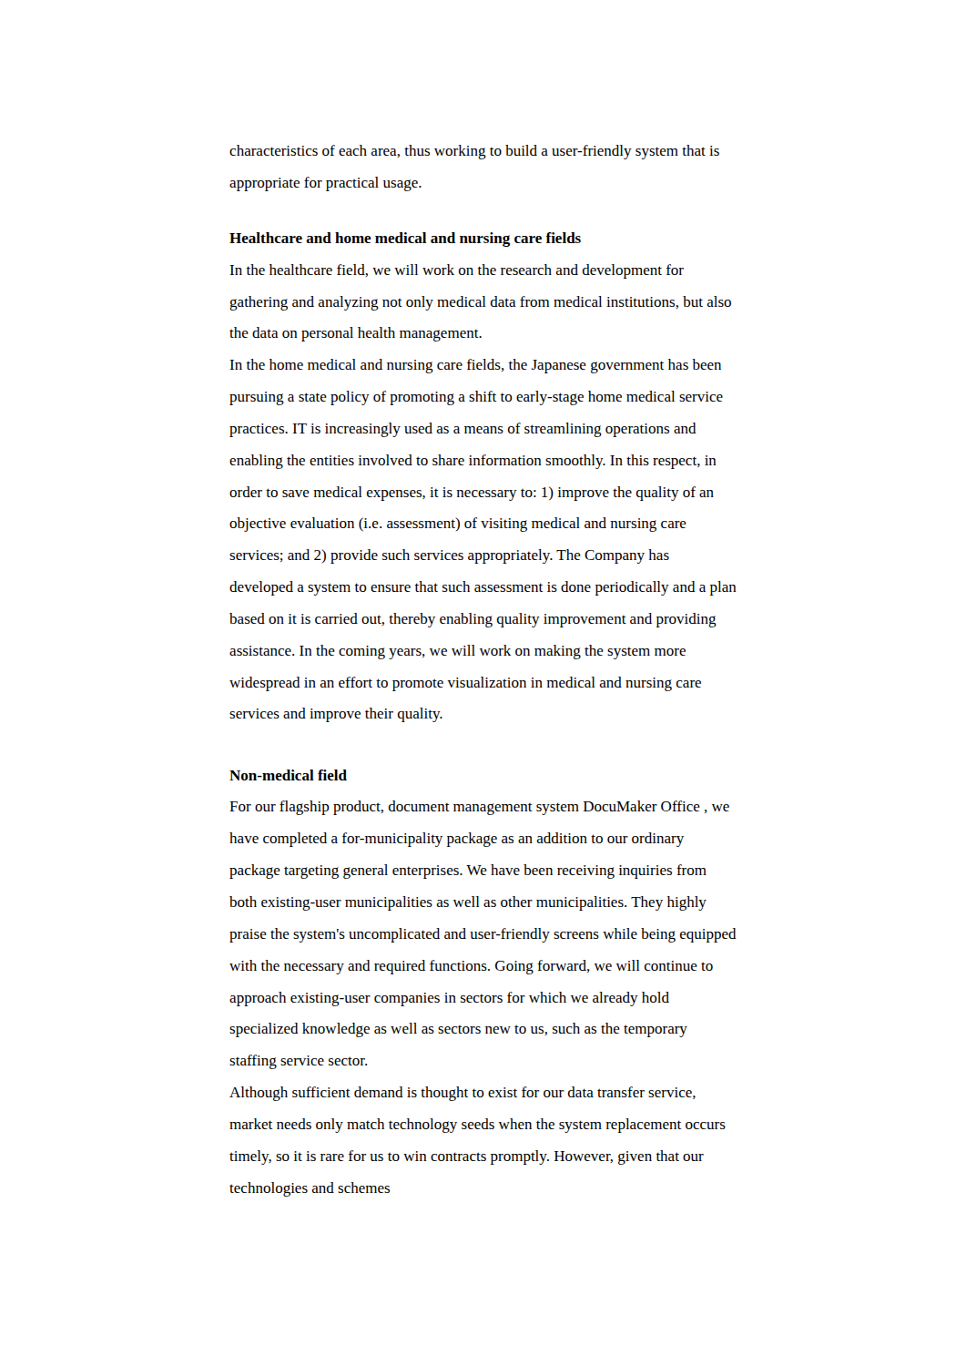characteristics of each area, thus working to build a user-friendly system that is appropriate for practical usage.
Healthcare and home medical and nursing care fields
In the healthcare field, we will work on the research and development for gathering and analyzing not only medical data from medical institutions, but also the data on personal health management.
In the home medical and nursing care fields, the Japanese government has been pursuing a state policy of promoting a shift to early-stage home medical service practices. IT is increasingly used as a means of streamlining operations and enabling the entities involved to share information smoothly. In this respect, in order to save medical expenses, it is necessary to: 1) improve the quality of an objective evaluation (i.e. assessment) of visiting medical and nursing care services; and 2) provide such services appropriately. The Company has developed a system to ensure that such assessment is done periodically and a plan based on it is carried out, thereby enabling quality improvement and providing assistance. In the coming years, we will work on making the system more widespread in an effort to promote visualization in medical and nursing care services and improve their quality.
Non-medical field
For our flagship product, document management system DocuMaker Office , we have completed a for-municipality package as an addition to our ordinary package targeting general enterprises. We have been receiving inquiries from both existing-user municipalities as well as other municipalities. They highly praise the system's uncomplicated and user-friendly screens while being equipped with the necessary and required functions. Going forward, we will continue to approach existing-user companies in sectors for which we already hold specialized knowledge as well as sectors new to us, such as the temporary staffing service sector.
Although sufficient demand is thought to exist for our data transfer service, market needs only match technology seeds when the system replacement occurs timely, so it is rare for us to win contracts promptly. However, given that our technologies and schemes